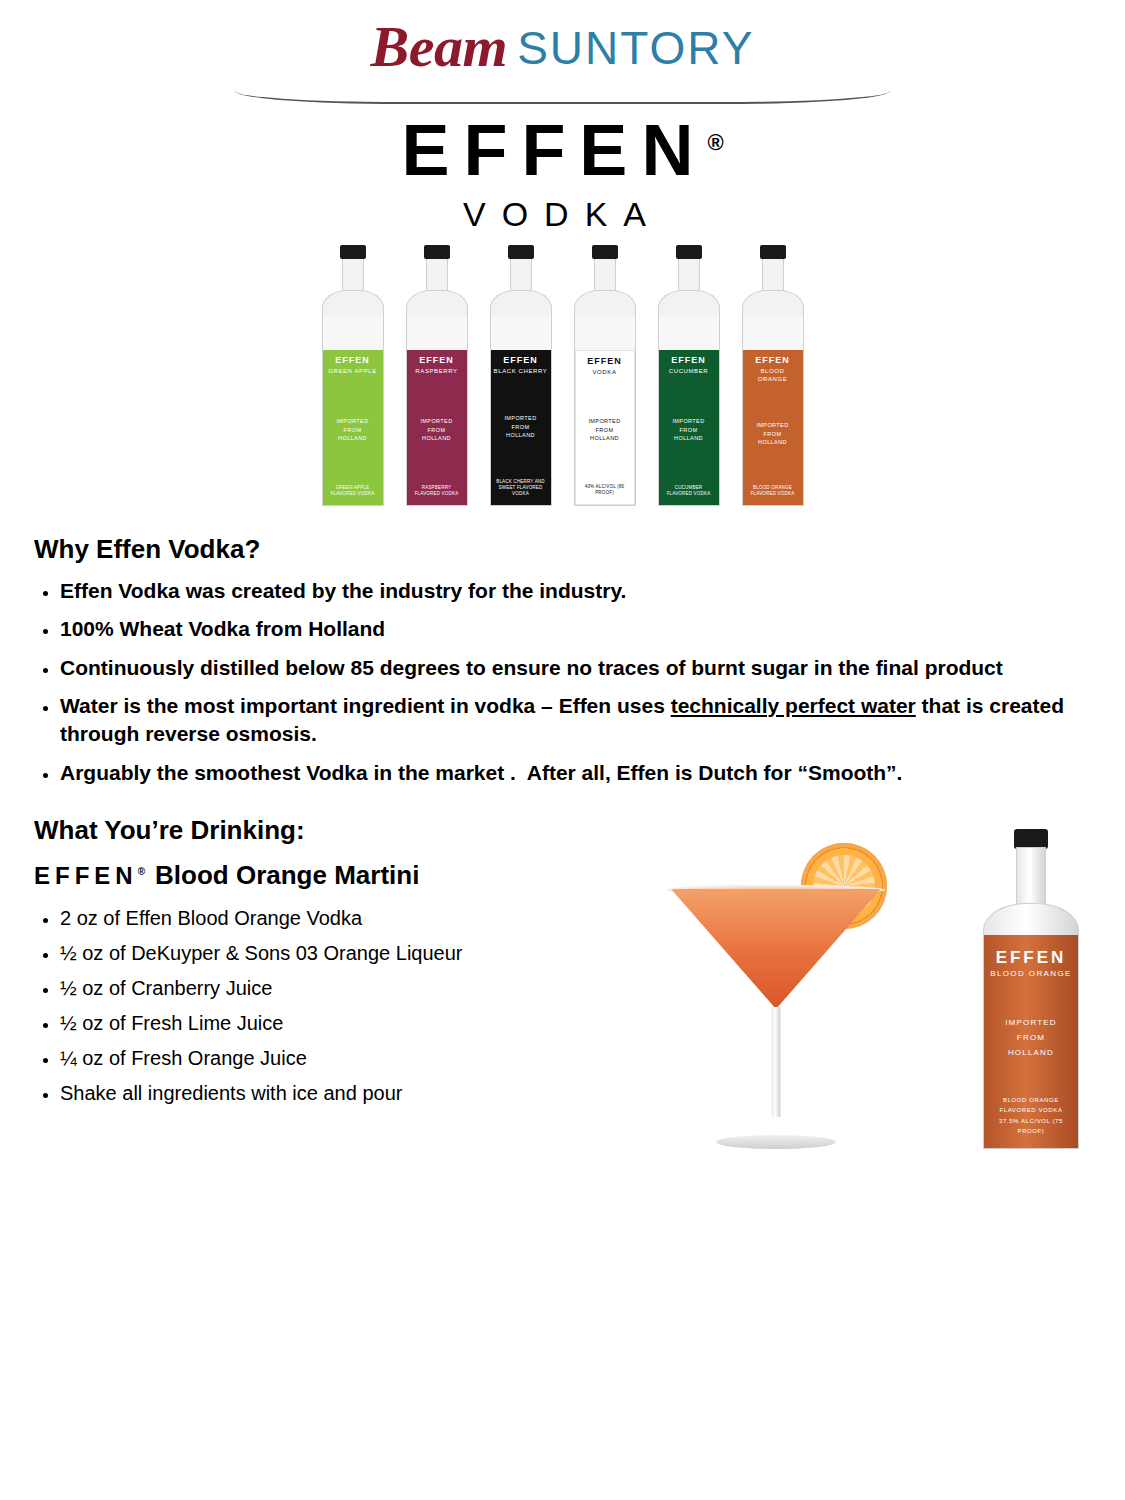Beam SUNTORY
EFFEN®
VODKA
EFFEN
GREEN APPLE
IMPORTED
FROM
HOLLAND
GREEN APPLE FLAVORED VODKA
EFFEN
RASPBERRY
IMPORTED
FROM
HOLLAND
RASPBERRY FLAVORED VODKA
EFFEN
BLACK CHERRY
IMPORTED
FROM
HOLLAND
BLACK CHERRY AND SWEET FLAVORED VODKA
EFFEN
VODKA
IMPORTED
FROM
HOLLAND
40% ALC/VOL (80 PROOF)
EFFEN
CUCUMBER
IMPORTED
FROM
HOLLAND
CUCUMBER FLAVORED VODKA
EFFEN
BLOOD ORANGE
IMPORTED
FROM
HOLLAND
BLOOD ORANGE FLAVORED VODKA
Why Effen Vodka?
Effen Vodka was created by the industry for the industry.
100% Wheat Vodka from Holland
Continuously distilled below 85 degrees to ensure no traces of burnt sugar in the final product
Water is the most important ingredient in vodka – Effen uses technically perfect water that is created through reverse osmosis.
Arguably the smoothest Vodka in the market . After all, Effen is Dutch for “Smooth”.
What You’re Drinking:
EFFEN® Blood Orange Martini
2 oz of Effen Blood Orange Vodka
½ oz of DeKuyper & Sons 03 Orange Liqueur
½ oz of Cranberry Juice
½ oz of Fresh Lime Juice
¼ oz of Fresh Orange Juice
Shake all ingredients with ice and pour
EFFEN
BLOOD ORANGE
IMPORTED
FROM
HOLLAND
BLOOD ORANGE
FLAVORED VODKA
37.5% ALC/VOL (75 PROOF)